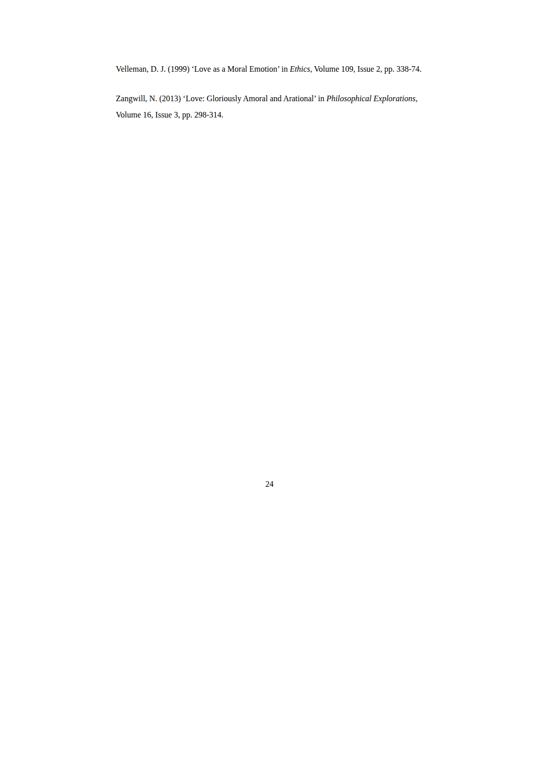Velleman, D. J. (1999) ‘Love as a Moral Emotion’ in Ethics, Volume 109, Issue 2, pp. 338-74.
Zangwill, N. (2013) ‘Love: Gloriously Amoral and Arational’ in Philosophical Explorations, Volume 16, Issue 3, pp. 298-314.
24